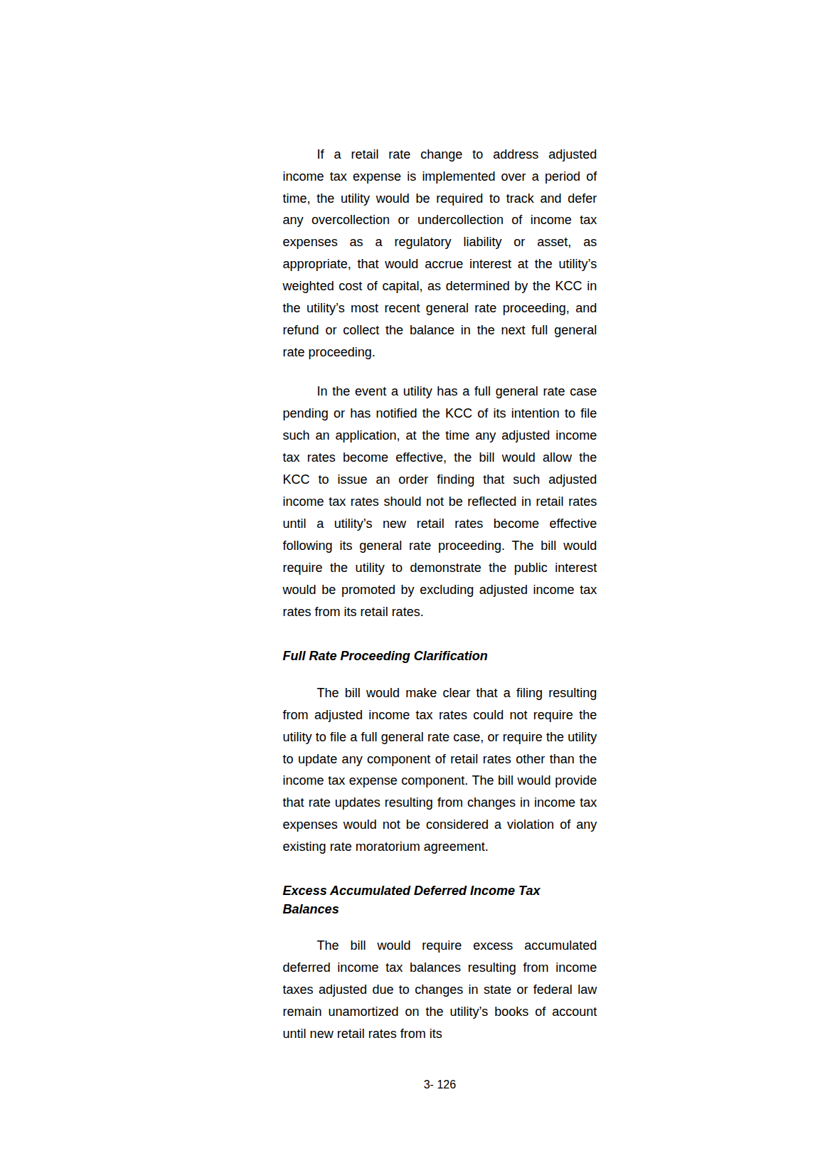If a retail rate change to address adjusted income tax expense is implemented over a period of time, the utility would be required to track and defer any overcollection or undercollection of income tax expenses as a regulatory liability or asset, as appropriate, that would accrue interest at the utility’s weighted cost of capital, as determined by the KCC in the utility’s most recent general rate proceeding, and refund or collect the balance in the next full general rate proceeding.
In the event a utility has a full general rate case pending or has notified the KCC of its intention to file such an application, at the time any adjusted income tax rates become effective, the bill would allow the KCC to issue an order finding that such adjusted income tax rates should not be reflected in retail rates until a utility’s new retail rates become effective following its general rate proceeding. The bill would require the utility to demonstrate the public interest would be promoted by excluding adjusted income tax rates from its retail rates.
Full Rate Proceeding Clarification
The bill would make clear that a filing resulting from adjusted income tax rates could not require the utility to file a full general rate case, or require the utility to update any component of retail rates other than the income tax expense component. The bill would provide that rate updates resulting from changes in income tax expenses would not be considered a violation of any existing rate moratorium agreement.
Excess Accumulated Deferred Income Tax Balances
The bill would require excess accumulated deferred income tax balances resulting from income taxes adjusted due to changes in state or federal law remain unamortized on the utility’s books of account until new retail rates from its
3- 126